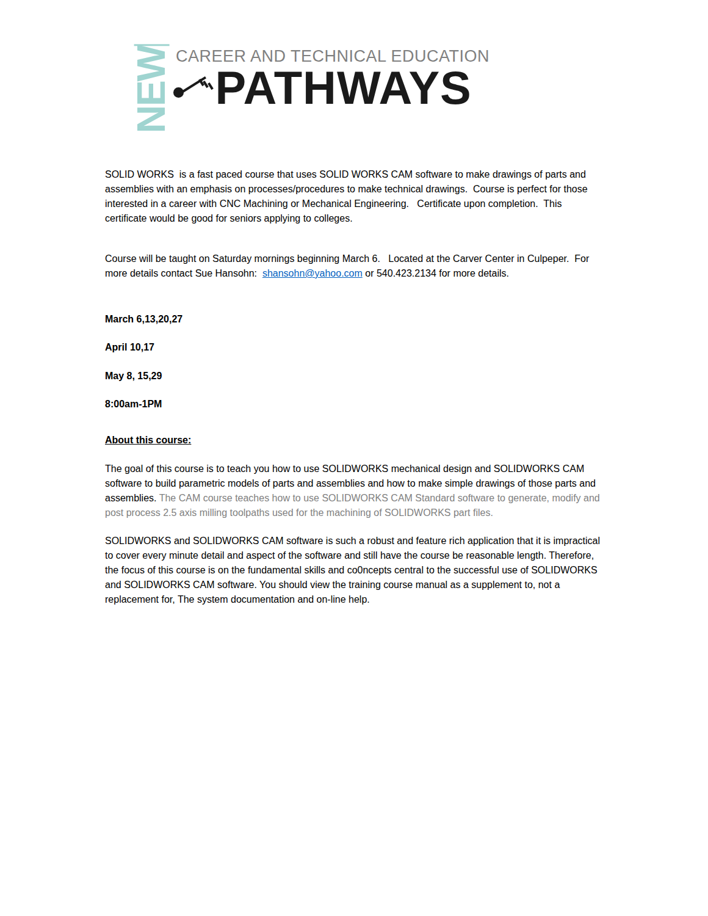NEW
CAREER AND TECHNICAL EDUCATION
PATHWAYS
SOLID WORKS is a fast paced course that uses SOLID WORKS CAM software to make drawings of parts and assemblies with an emphasis on processes/procedures to make technical drawings. Course is perfect for those interested in a career with CNC Machining or Mechanical Engineering. Certificate upon completion. This certificate would be good for seniors applying to colleges.
Course will be taught on Saturday mornings beginning March 6. Located at the Carver Center in Culpeper. For more details contact Sue Hansohn: shansohn@yahoo.com or 540.423.2134 for more details.
March 6,13,20,27
April 10,17
May 8, 15,29
8:00am-1PM
About this course:
The goal of this course is to teach you how to use SOLIDWORKS mechanical design and SOLIDWORKS CAM software to build parametric models of parts and assemblies and how to make simple drawings of those parts and assemblies. The CAM course teaches how to use SOLIDWORKS CAM Standard software to generate, modify and post process 2.5 axis milling toolpaths used for the machining of SOLIDWORKS part files.
SOLIDWORKS and SOLIDWORKS CAM software is such a robust and feature rich application that it is impractical to cover every minute detail and aspect of the software and still have the course be reasonable length. Therefore, the focus of this course is on the fundamental skills and co0ncepts central to the successful use of SOLIDWORKS and SOLIDWORKS CAM software. You should view the training course manual as a supplement to, not a replacement for, The system documentation and on-line help.